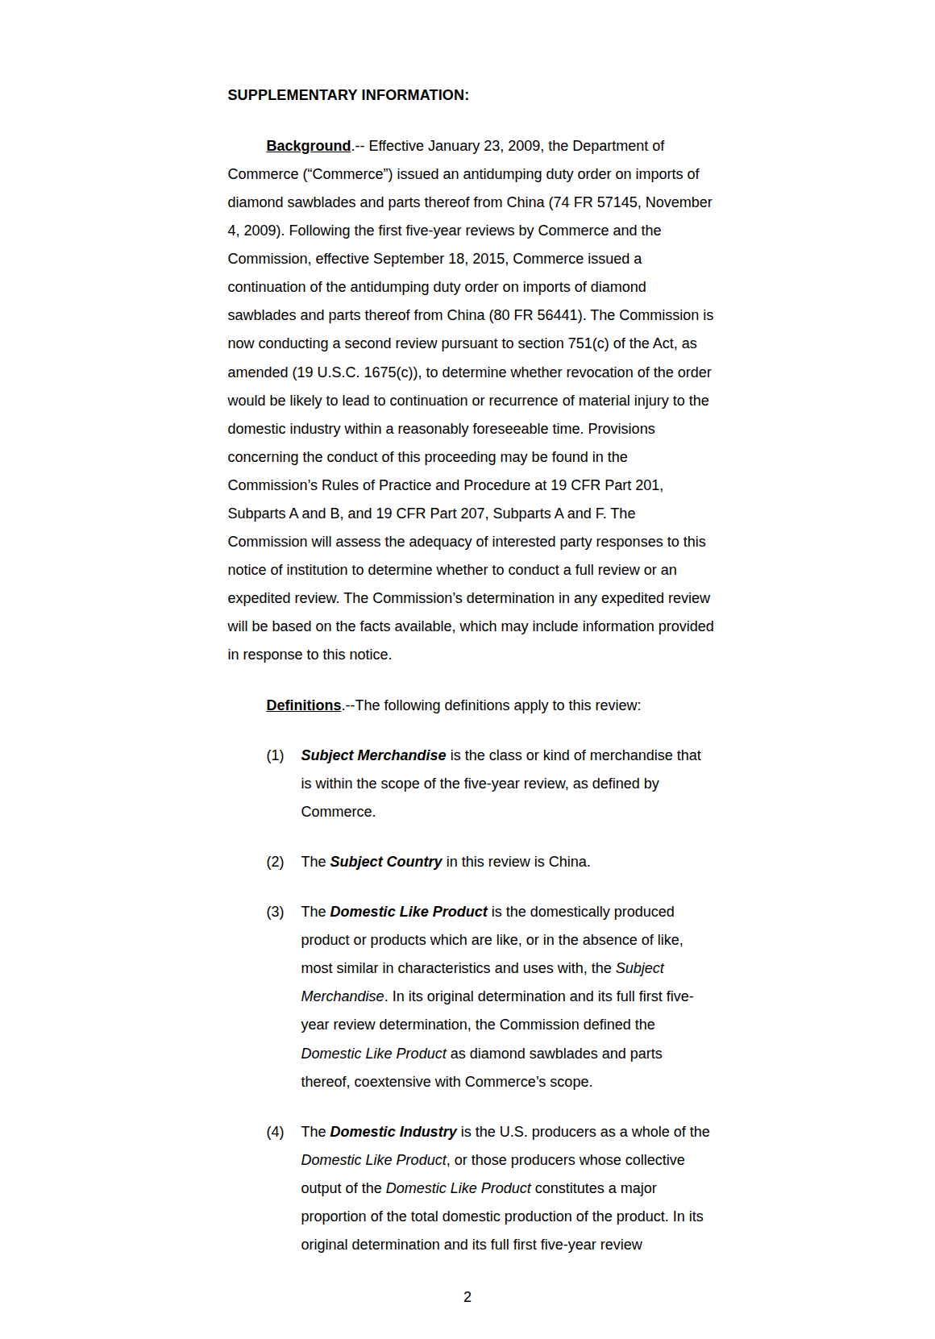SUPPLEMENTARY INFORMATION:
Background.-- Effective January 23, 2009, the Department of Commerce (“Commerce”) issued an antidumping duty order on imports of diamond sawblades and parts thereof from China (74 FR 57145, November 4, 2009). Following the first five-year reviews by Commerce and the Commission, effective September 18, 2015, Commerce issued a continuation of the antidumping duty order on imports of diamond sawblades and parts thereof from China (80 FR 56441). The Commission is now conducting a second review pursuant to section 751(c) of the Act, as amended (19 U.S.C. 1675(c)), to determine whether revocation of the order would be likely to lead to continuation or recurrence of material injury to the domestic industry within a reasonably foreseeable time. Provisions concerning the conduct of this proceeding may be found in the Commission’s Rules of Practice and Procedure at 19 CFR Part 201, Subparts A and B, and 19 CFR Part 207, Subparts A and F. The Commission will assess the adequacy of interested party responses to this notice of institution to determine whether to conduct a full review or an expedited review. The Commission’s determination in any expedited review will be based on the facts available, which may include information provided in response to this notice.
Definitions.--The following definitions apply to this review:
(1) Subject Merchandise is the class or kind of merchandise that is within the scope of the five-year review, as defined by Commerce.
(2) The Subject Country in this review is China.
(3) The Domestic Like Product is the domestically produced product or products which are like, or in the absence of like, most similar in characteristics and uses with, the Subject Merchandise. In its original determination and its full first five-year review determination, the Commission defined the Domestic Like Product as diamond sawblades and parts thereof, coextensive with Commerce’s scope.
(4) The Domestic Industry is the U.S. producers as a whole of the Domestic Like Product, or those producers whose collective output of the Domestic Like Product constitutes a major proportion of the total domestic production of the product. In its original determination and its full first five-year review
2